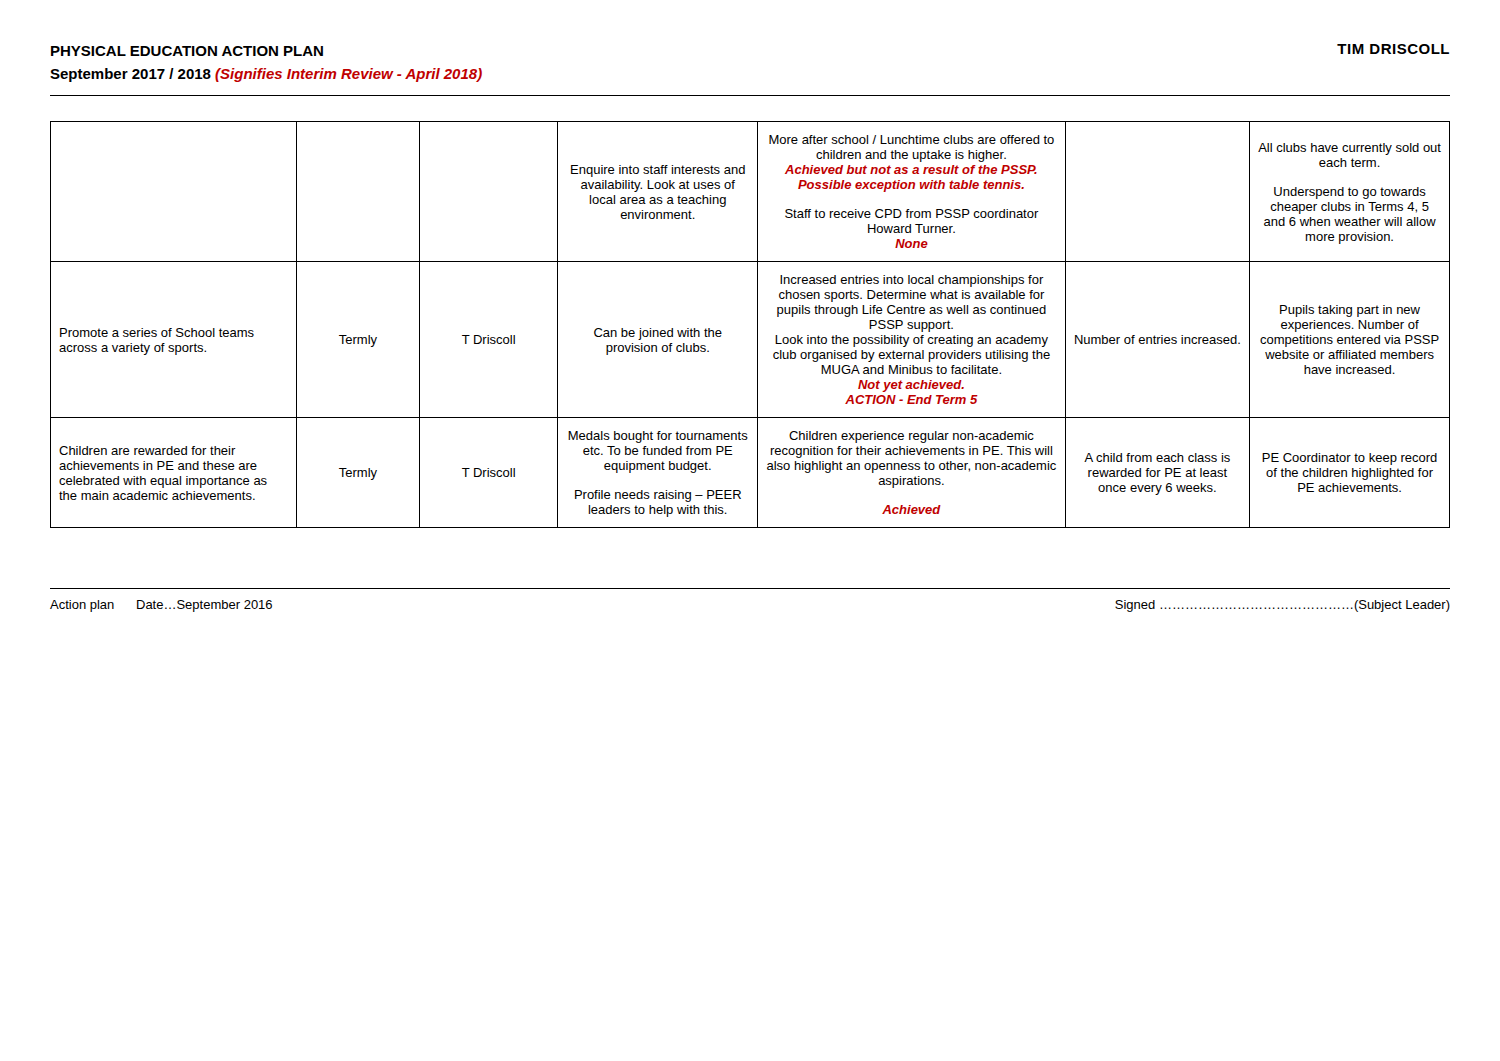PHYSICAL EDUCATION ACTION PLAN
September 2017 / 2018 (Signifies Interim Review - April 2018)
TIM DRISCOLL
| | | | Enquire into staff interests and availability. Look at uses of local area as a teaching environment. | More after school / Lunchtime clubs are offered to children and the uptake is higher. Achieved but not as a result of the PSSP. Possible exception with table tennis. Staff to receive CPD from PSSP coordinator Howard Turner. None | | All clubs have currently sold out each term. Underspend to go towards cheaper clubs in Terms 4, 5 and 6 when weather will allow more provision. |
| Promote a series of School teams across a variety of sports. | Termly | T Driscoll | Can be joined with the provision of clubs. | Increased entries into local championships for chosen sports. Determine what is available for pupils through Life Centre as well as continued PSSP support. Look into the possibility of creating an academy club organised by external providers utilising the MUGA and Minibus to facilitate. Not yet achieved. ACTION - End Term 5 | Number of entries increased. | Pupils taking part in new experiences. Number of competitions entered via PSSP website or affiliated members have increased. |
| Children are rewarded for their achievements in PE and these are celebrated with equal importance as the main academic achievements. | Termly | T Driscoll | Medals bought for tournaments etc. To be funded from PE equipment budget. Profile needs raising – PEER leaders to help with this. | Children experience regular non-academic recognition for their achievements in PE. This will also highlight an openness to other, non-academic aspirations. Achieved | A child from each class is rewarded for PE at least once every 6 weeks. | PE Coordinator to keep record of the children highlighted for PE achievements. |
Action plan Date…September 2016
Signed ………………………………………(Subject Leader)